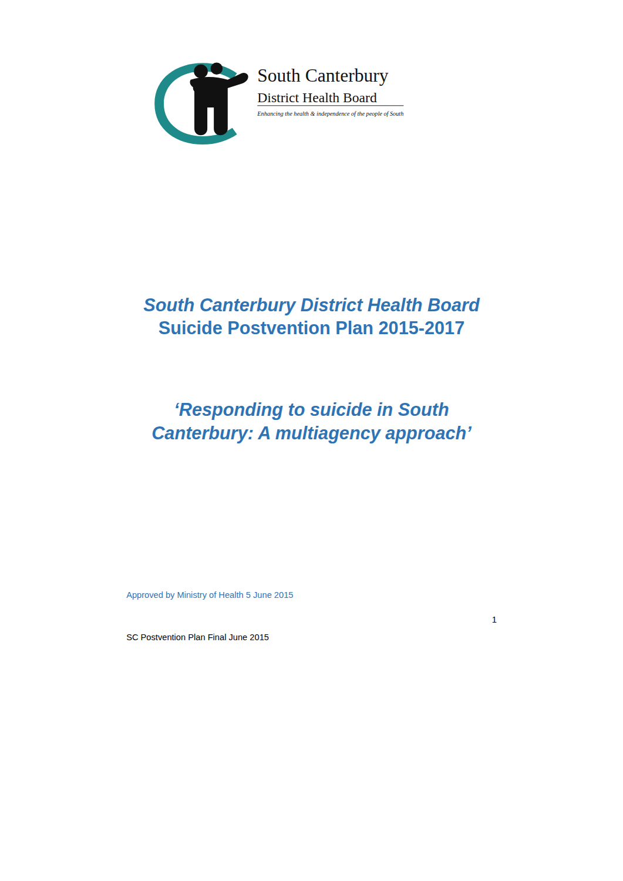South Canterbury District Health Board Enhancing the health & independence of the people of South Canterbury.
South Canterbury District Health Board
Suicide Postvention Plan 2015-2017
‘Responding to suicide in South
Canterbury: A multiagency approach’
Approved by Ministry of Health 5 June 2015
1
SC Postvention Plan Final June 2015